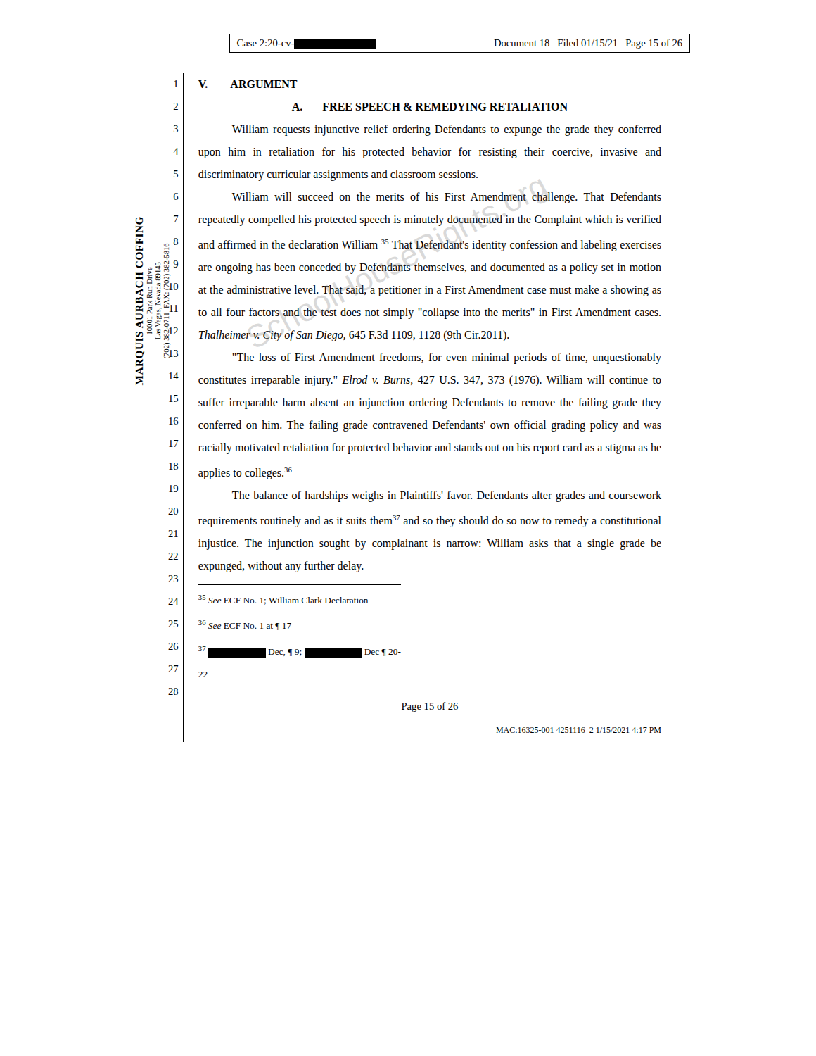Case 2:20-cv- Document 18 Filed 01/15/21 Page 15 of 26
MARQUIS AURBACH COFFING
10001 Park Run Drive
Las Vegas, Nevada 89145
(702) 382-0711 FAX: (702) 382-5816
SchoolHouseRights.org
1
2
3
4
5
6
7
8
9
10
11
12
13
14
15
16
17
18
19
20
21
22
23
24
25
26
27
28
V.
ARGUMENT
A. FREE SPEECH & REMEDYING RETALIATION
William requests injunctive relief ordering Defendants to expunge the grade they conferred upon him in retaliation for his protected behavior for resisting their coercive, invasive and discriminatory curricular assignments and classroom sessions.
William will succeed on the merits of his First Amendment challenge. That Defendants repeatedly compelled his protected speech is minutely documented in the Complaint which is verified and affirmed in the declaration William 35 That Defendant's identity confession and labeling exercises are ongoing has been conceded by Defendants themselves, and documented as a policy set in motion at the administrative level. That said, a petitioner in a First Amendment case must make a showing as to all four factors and the test does not simply "collapse into the merits" in First Amendment cases. Thalheimer v. City of San Diego, 645 F.3d 1109, 1128 (9th Cir.2011).
"The loss of First Amendment freedoms, for even minimal periods of time, unquestionably constitutes irreparable injury." Elrod v. Burns, 427 U.S. 347, 373 (1976). William will continue to suffer irreparable harm absent an injunction ordering Defendants to remove the failing grade they conferred on him. The failing grade contravened Defendants' own official grading policy and was racially motivated retaliation for protected behavior and stands out on his report card as a stigma as he applies to colleges.36
The balance of hardships weighs in Plaintiffs' favor. Defendants alter grades and coursework requirements routinely and as it suits them37 and so they should do so now to remedy a constitutional injustice. The injunction sought by complainant is narrow: William asks that a single grade be expunged, without any further delay.
35 See ECF No. 1; William Clark Declaration
36 See ECF No. 1 at ¶ 17
37 Dec, ¶ 9; Dec ¶ 20-22
Page 15 of 26
MAC:16325-001 4251116_2 1/15/2021 4:17 PM